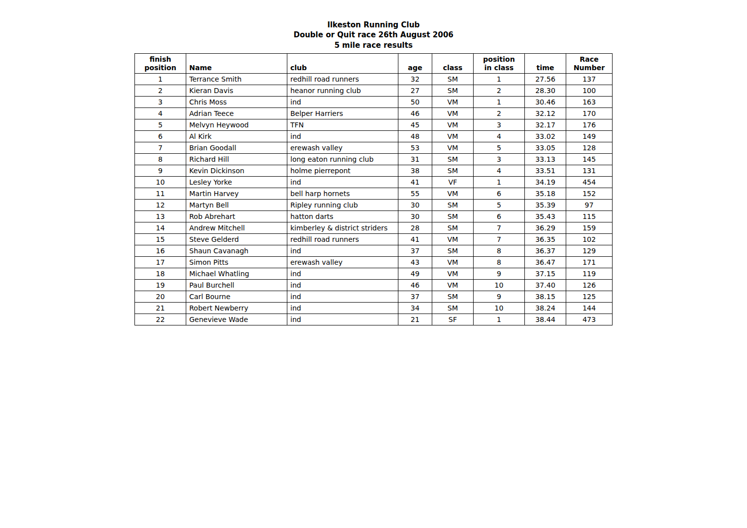Ilkeston Running Club
Double or Quit race 26th August 2006
5 mile race results
| finish position | Name | club | age | class | position in class | time | Race Number |
| --- | --- | --- | --- | --- | --- | --- | --- |
| 1 | Terrance Smith | redhill road runners | 32 | SM | 1 | 27.56 | 137 |
| 2 | Kieran Davis | heanor running club | 27 | SM | 2 | 28.30 | 100 |
| 3 | Chris Moss | ind | 50 | VM | 1 | 30.46 | 163 |
| 4 | Adrian Teece | Belper Harriers | 46 | VM | 2 | 32.12 | 170 |
| 5 | Melvyn Heywood | TFN | 45 | VM | 3 | 32.17 | 176 |
| 6 | Al Kirk | ind | 48 | VM | 4 | 33.02 | 149 |
| 7 | Brian Goodall | erewash valley | 53 | VM | 5 | 33.05 | 128 |
| 8 | Richard Hill | long eaton running club | 31 | SM | 3 | 33.13 | 145 |
| 9 | Kevin Dickinson | holme pierrepont | 38 | SM | 4 | 33.51 | 131 |
| 10 | Lesley Yorke | ind | 41 | VF | 1 | 34.19 | 454 |
| 11 | Martin Harvey | bell harp hornets | 55 | VM | 6 | 35.18 | 152 |
| 12 | Martyn Bell | Ripley running club | 30 | SM | 5 | 35.39 | 97 |
| 13 | Rob Abrehart | hatton darts | 30 | SM | 6 | 35.43 | 115 |
| 14 | Andrew Mitchell | kimberley & district striders | 28 | SM | 7 | 36.29 | 159 |
| 15 | Steve Gelderd | redhill road runners | 41 | VM | 7 | 36.35 | 102 |
| 16 | Shaun Cavanagh | ind | 37 | SM | 8 | 36.37 | 129 |
| 17 | Simon Pitts | erewash valley | 43 | VM | 8 | 36.47 | 171 |
| 18 | Michael Whatling | ind | 49 | VM | 9 | 37.15 | 119 |
| 19 | Paul Burchell | ind | 46 | VM | 10 | 37.40 | 126 |
| 20 | Carl Bourne | ind | 37 | SM | 9 | 38.15 | 125 |
| 21 | Robert Newberry | ind | 34 | SM | 10 | 38.24 | 144 |
| 22 | Genevieve Wade | ind | 21 | SF | 1 | 38.44 | 473 |